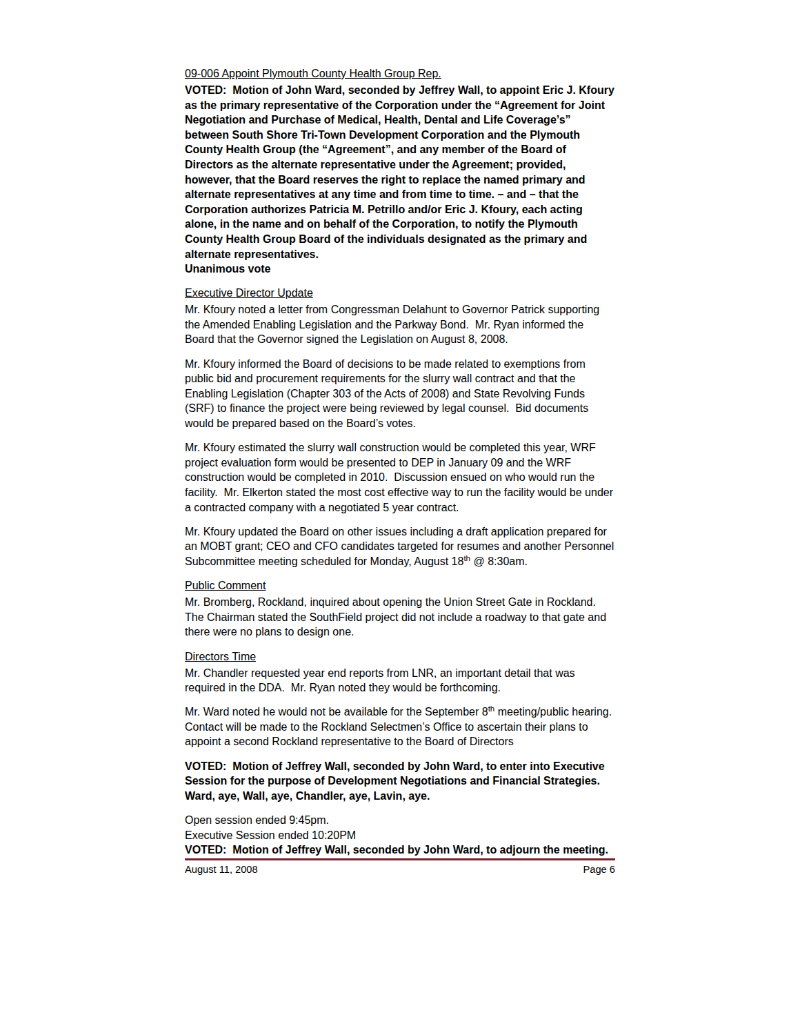09-006 Appoint Plymouth County Health Group Rep.
VOTED: Motion of John Ward, seconded by Jeffrey Wall, to appoint Eric J. Kfoury as the primary representative of the Corporation under the “Agreement for Joint Negotiation and Purchase of Medical, Health, Dental and Life Coverage’s” between South Shore Tri-Town Development Corporation and the Plymouth County Health Group (the “Agreement”, and any member of the Board of Directors as the alternate representative under the Agreement; provided, however, that the Board reserves the right to replace the named primary and alternate representatives at any time and from time to time. – and – that the Corporation authorizes Patricia M. Petrillo and/or Eric J. Kfoury, each acting alone, in the name and on behalf of the Corporation, to notify the Plymouth County Health Group Board of the individuals designated as the primary and alternate representatives.
Unanimous vote
Executive Director Update
Mr. Kfoury noted a letter from Congressman Delahunt to Governor Patrick supporting the Amended Enabling Legislation and the Parkway Bond. Mr. Ryan informed the Board that the Governor signed the Legislation on August 8, 2008.
Mr. Kfoury informed the Board of decisions to be made related to exemptions from public bid and procurement requirements for the slurry wall contract and that the Enabling Legislation (Chapter 303 of the Acts of 2008) and State Revolving Funds (SRF) to finance the project were being reviewed by legal counsel. Bid documents would be prepared based on the Board’s votes.
Mr. Kfoury estimated the slurry wall construction would be completed this year, WRF project evaluation form would be presented to DEP in January 09 and the WRF construction would be completed in 2010. Discussion ensued on who would run the facility. Mr. Elkerton stated the most cost effective way to run the facility would be under a contracted company with a negotiated 5 year contract.
Mr. Kfoury updated the Board on other issues including a draft application prepared for an MOBT grant; CEO and CFO candidates targeted for resumes and another Personnel Subcommittee meeting scheduled for Monday, August 18th @ 8:30am.
Public Comment
Mr. Bromberg, Rockland, inquired about opening the Union Street Gate in Rockland. The Chairman stated the SouthField project did not include a roadway to that gate and there were no plans to design one.
Directors Time
Mr. Chandler requested year end reports from LNR, an important detail that was required in the DDA. Mr. Ryan noted they would be forthcoming.
Mr. Ward noted he would not be available for the September 8th meeting/public hearing. Contact will be made to the Rockland Selectmen’s Office to ascertain their plans to appoint a second Rockland representative to the Board of Directors
VOTED: Motion of Jeffrey Wall, seconded by John Ward, to enter into Executive Session for the purpose of Development Negotiations and Financial Strategies.
Ward, aye, Wall, aye, Chandler, aye, Lavin, aye.
Open session ended 9:45pm.
Executive Session ended 10:20PM
VOTED: Motion of Jeffrey Wall, seconded by John Ward, to adjourn the meeting.
August 11, 2008 Page 6